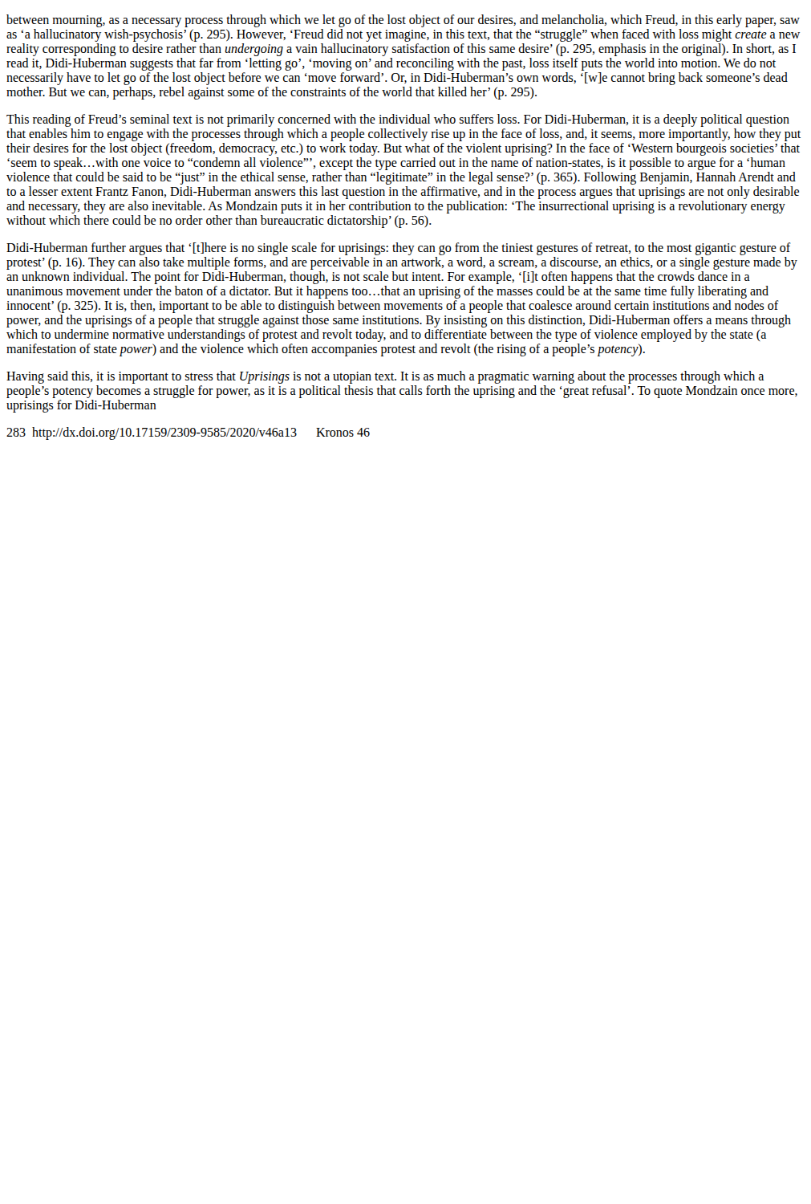between mourning, as a necessary process through which we let go of the lost object of our desires, and melancholia, which Freud, in this early paper, saw as ‘a hallucinatory wish-psychosis’ (p. 295). However, ‘Freud did not yet imagine, in this text, that the “struggle” when faced with loss might create a new reality corresponding to desire rather than undergoing a vain hallucinatory satisfaction of this same desire’ (p. 295, emphasis in the original). In short, as I read it, Didi-Huberman suggests that far from ‘letting go’, ‘moving on’ and reconciling with the past, loss itself puts the world into motion. We do not necessarily have to let go of the lost object before we can ‘move forward’. Or, in Didi-Huberman’s own words, ‘[w]e cannot bring back someone’s dead mother. But we can, perhaps, rebel against some of the constraints of the world that killed her’ (p. 295).
This reading of Freud’s seminal text is not primarily concerned with the individual who suffers loss. For Didi-Huberman, it is a deeply political question that enables him to engage with the processes through which a people collectively rise up in the face of loss, and, it seems, more importantly, how they put their desires for the lost object (freedom, democracy, etc.) to work today. But what of the violent uprising? In the face of ‘Western bourgeois societies’ that ‘seem to speak…with one voice to “condemn all violence”’, except the type carried out in the name of nation-states, is it possible to argue for a ‘human violence that could be said to be “just” in the ethical sense, rather than “legitimate” in the legal sense?’ (p. 365). Following Benjamin, Hannah Arendt and to a lesser extent Frantz Fanon, Didi-Huberman answers this last question in the affirmative, and in the process argues that uprisings are not only desirable and necessary, they are also inevitable. As Mondzain puts it in her contribution to the publication: ‘The insurrectional uprising is a revolutionary energy without which there could be no order other than bureaucratic dictatorship’ (p. 56).
Didi-Huberman further argues that ‘[t]here is no single scale for uprisings: they can go from the tiniest gestures of retreat, to the most gigantic gesture of protest’ (p. 16). They can also take multiple forms, and are perceivable in an artwork, a word, a scream, a discourse, an ethics, or a single gesture made by an unknown individual. The point for Didi-Huberman, though, is not scale but intent. For example, ‘[i]t often happens that the crowds dance in a unanimous movement under the baton of a dictator. But it happens too…that an uprising of the masses could be at the same time fully liberating and innocent’ (p. 325). It is, then, important to be able to distinguish between movements of a people that coalesce around certain institutions and nodes of power, and the uprisings of a people that struggle against those same institutions. By insisting on this distinction, Didi-Huberman offers a means through which to undermine normative understandings of protest and revolt today, and to differentiate between the type of violence employed by the state (a manifestation of state power) and the violence which often accompanies protest and revolt (the rising of a people’s potency).
Having said this, it is important to stress that Uprisings is not a utopian text. It is as much a pragmatic warning about the processes through which a people’s potency becomes a struggle for power, as it is a political thesis that calls forth the uprising and the ‘great refusal’. To quote Mondzain once more, uprisings for Didi-Huberman
283 http://dx.doi.org/10.17159/2309-9585/2020/v46a13 Kronos 46